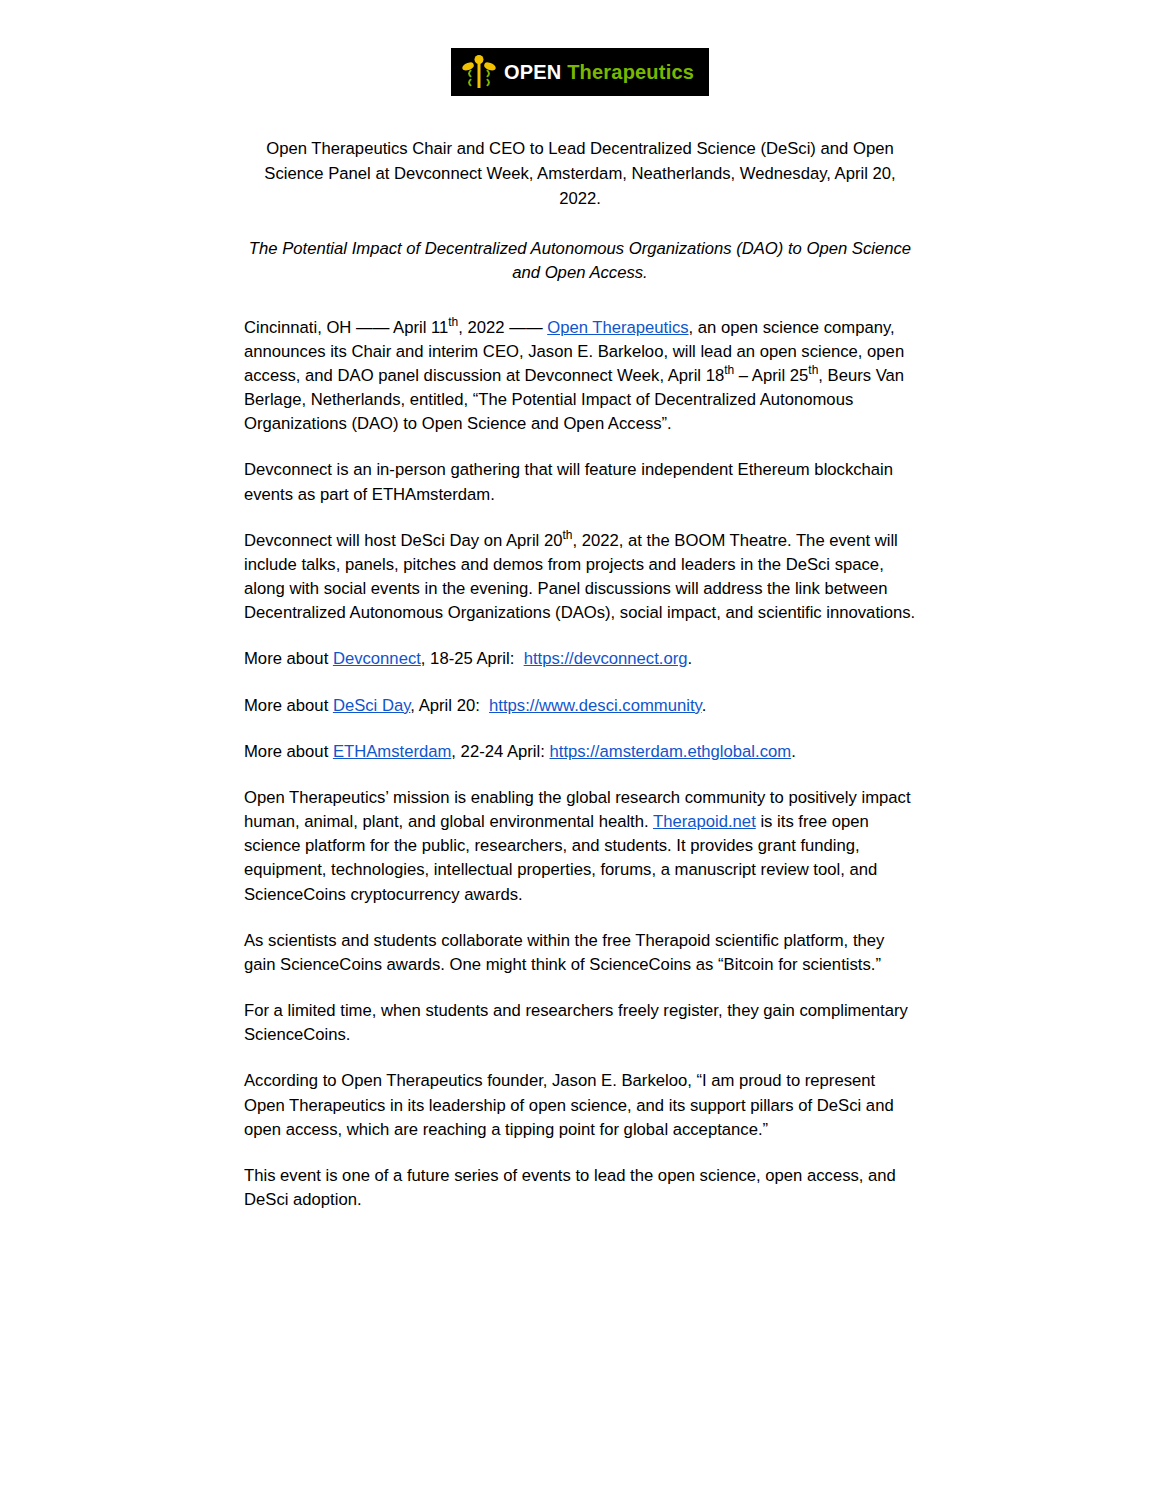OPEN Therapeutics
Open Therapeutics Chair and CEO to Lead Decentralized Science (DeSci) and Open Science Panel at Devconnect Week, Amsterdam, Neatherlands, Wednesday, April 20, 2022.
The Potential Impact of Decentralized Autonomous Organizations (DAO) to Open Science and Open Access.
Cincinnati, OH —— April 11th, 2022 —— Open Therapeutics, an open science company, announces its Chair and interim CEO, Jason E. Barkeloo, will lead an open science, open access, and DAO panel discussion at Devconnect Week, April 18th – April 25th, Beurs Van Berlage, Netherlands, entitled, “The Potential Impact of Decentralized Autonomous Organizations (DAO) to Open Science and Open Access”.
Devconnect is an in-person gathering that will feature independent Ethereum blockchain events as part of ETHAmsterdam.
Devconnect will host DeSci Day on April 20th, 2022, at the BOOM Theatre. The event will include talks, panels, pitches and demos from projects and leaders in the DeSci space, along with social events in the evening. Panel discussions will address the link between Decentralized Autonomous Organizations (DAOs), social impact, and scientific innovations.
More about Devconnect, 18-25 April: https://devconnect.org.
More about DeSci Day, April 20: https://www.desci.community.
More about ETHAmsterdam, 22-24 April: https://amsterdam.ethglobal.com.
Open Therapeutics’ mission is enabling the global research community to positively impact human, animal, plant, and global environmental health. Therapoid.net is its free open science platform for the public, researchers, and students. It provides grant funding, equipment, technologies, intellectual properties, forums, a manuscript review tool, and ScienceCoins cryptocurrency awards.
As scientists and students collaborate within the free Therapoid scientific platform, they gain ScienceCoins awards. One might think of ScienceCoins as “Bitcoin for scientists.”
For a limited time, when students and researchers freely register, they gain complimentary ScienceCoins.
According to Open Therapeutics founder, Jason E. Barkeloo, “I am proud to represent Open Therapeutics in its leadership of open science, and its support pillars of DeSci and open access, which are reaching a tipping point for global acceptance.”
This event is one of a future series of events to lead the open science, open access, and DeSci adoption.